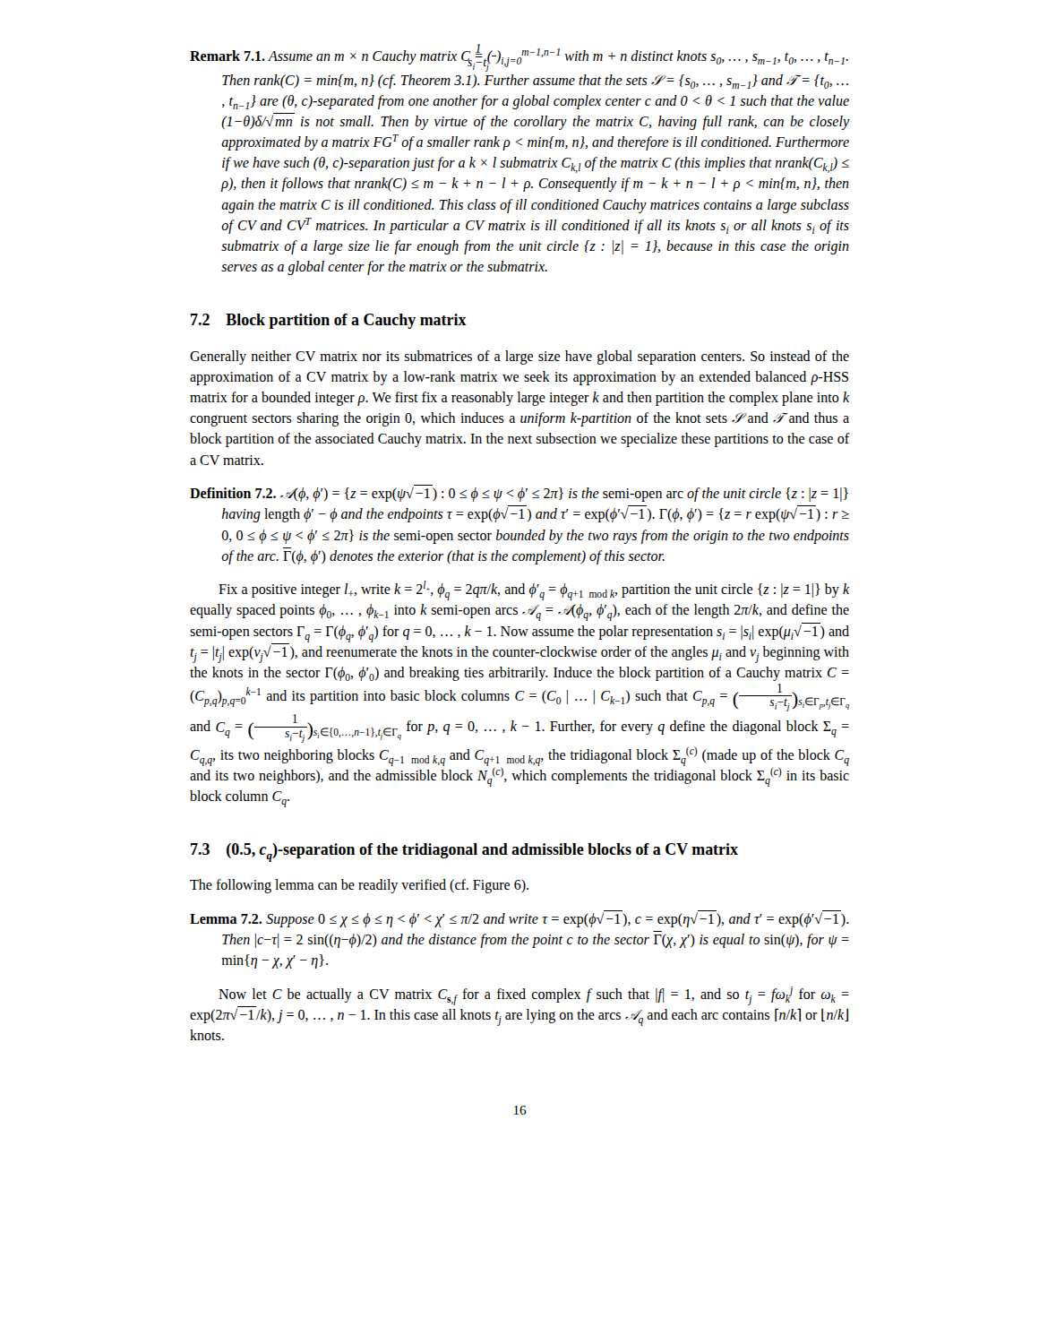Remark 7.1. Assume an m × n Cauchy matrix C = (1 si−tj)i,j=0m−1,n−1 with m + n distinct knots s0, … , sm−1, t0, … , tn−1. Then rank(C) = min{m, n} (cf. Theorem 3.1). Further assume that the sets 𝒮 = {s0, … , sm−1} and 𝒯 = {t0, … , tn−1} are (θ, c)-separated from one another for a global complex center c and 0 < θ < 1 such that the value (1−θ)δ/√mn is not small. Then by virtue of the corollary the matrix C, having full rank, can be closely approximated by a matrix FGT of a smaller rank ρ < min{m, n}, and therefore is ill conditioned. Furthermore if we have such (θ, c)-separation just for a k × l submatrix Ck,l of the matrix C (this implies that nrank(Ck,l) ≤ ρ), then it follows that nrank(C) ≤ m − k + n − l + ρ. Consequently if m − k + n − l + ρ < min{m, n}, then again the matrix C is ill conditioned. This class of ill conditioned Cauchy matrices contains a large subclass of CV and CVT matrices. In particular a CV matrix is ill conditioned if all its knots si or all knots si of its submatrix of a large size lie far enough from the unit circle {z : |z| = 1}, because in this case the origin serves as a global center for the matrix or the submatrix.
7.2 Block partition of a Cauchy matrix
Generally neither CV matrix nor its submatrices of a large size have global separation centers. So instead of the approximation of a CV matrix by a low-rank matrix we seek its approximation by an extended balanced ρ-HSS matrix for a bounded integer ρ. We first fix a reasonably large integer k and then partition the complex plane into k congruent sectors sharing the origin 0, which induces a uniform k-partition of the knot sets 𝒮 and 𝒯 and thus a block partition of the associated Cauchy matrix. In the next subsection we specialize these partitions to the case of a CV matrix.
Definition 7.2. 𝒜(ϕ, ϕ′) = {z = exp(ψ√−1) : 0 ≤ ϕ ≤ ψ < ϕ′ ≤ 2π} is the semi-open arc of the unit circle {z : |z = 1|} having length ϕ′ − ϕ and the endpoints τ = exp(ϕ√−1) and τ′ = exp(ϕ′√−1). Γ(ϕ, ϕ′) = {z = r exp(ψ√−1) : r ≥ 0, 0 ≤ ϕ ≤ ψ < ϕ′ ≤ 2π} is the semi-open sector bounded by the two rays from the origin to the two endpoints of the arc. Γ(ϕ, ϕ′) denotes the exterior (that is the complement) of this sector.
Fix a positive integer l+, write k = 2l+, ϕq = 2qπ/k, and ϕ′q = ϕq+1 mod k, partition the unit circle {z : |z = 1|} by k equally spaced points ϕ0, … , ϕk−1 into k semi-open arcs 𝒜q = 𝒜(ϕq, ϕ′q), each of the length 2π/k, and define the semi-open sectors Γq = Γ(ϕq, ϕ′q) for q = 0, … , k − 1. Now assume the polar representation si = |si| exp(μi√−1) and tj = |tj| exp(νj√−1), and reenumerate the knots in the counter-clockwise order of the angles μi and νj beginning with the knots in the sector Γ(ϕ0, ϕ′0) and breaking ties arbitrarily. Induce the block partition of a Cauchy matrix C = (Cp,q)p,q=0k−1 and its partition into basic block columns C = (C0 | … | Ck−1) such that Cp,q = (1 si−tj)si∈Γp,tj∈Γq and Cq = (1 si−tj)si∈{0,…,n−1},tj∈Γq for p, q = 0, … , k − 1. Further, for every q define the diagonal block Σq = Cq,q, its two neighboring blocks Cq−1 mod k,q and Cq+1 mod k,q, the tridiagonal block Σq(c) (made up of the block Cq and its two neighbors), and the admissible block Nq(c), which complements the tridiagonal block Σq(c) in its basic block column Cq.
7.3 (0.5, cq)-separation of the tridiagonal and admissible blocks of a CV matrix
The following lemma can be readily verified (cf. Figure 6).
Lemma 7.2. Suppose 0 ≤ χ ≤ ϕ ≤ η < ϕ′ < χ′ ≤ π/2 and write τ = exp(ϕ√−1), c = exp(η√−1), and τ′ = exp(ϕ′√−1). Then |c−τ| = 2 sin((η−ϕ)/2) and the distance from the point c to the sector Γ(χ, χ′) is equal to sin(ψ), for ψ = min{η − χ, χ′ − η}.
Now let C be actually a CV matrix Cs,f for a fixed complex f such that |f| = 1, and so tj = fωkj for ωk = exp(2π√−1/k), j = 0, … , n − 1. In this case all knots tj are lying on the arcs 𝒜q and each arc contains ⌈n/k⌉ or ⌊n/k⌋ knots.
16